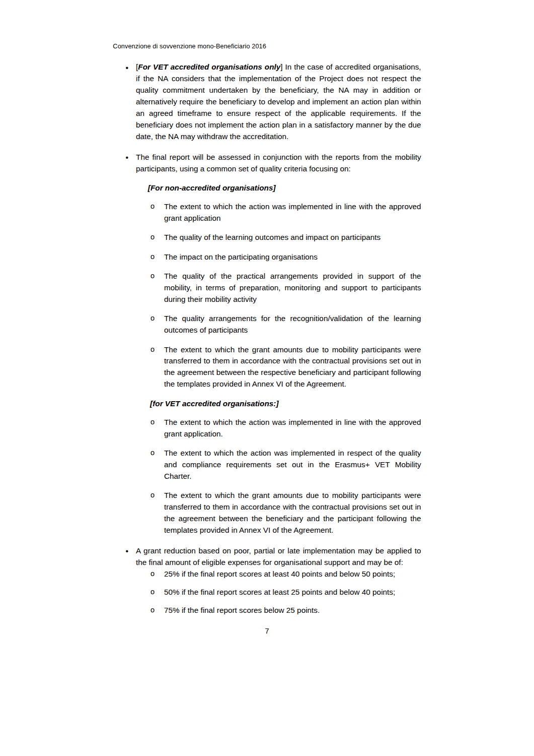Convenzione di sovvenzione mono-Beneficiario 2016
[For VET accredited organisations only] In the case of accredited organisations, if the NA considers that the implementation of the Project does not respect the quality commitment undertaken by the beneficiary, the NA may in addition or alternatively require the beneficiary to develop and implement an action plan within an agreed timeframe to ensure respect of the applicable requirements. If the beneficiary does not implement the action plan in a satisfactory manner by the due date, the NA may withdraw the accreditation.
The final report will be assessed in conjunction with the reports from the mobility participants, using a common set of quality criteria focusing on:
[For non-accredited organisations]
The extent to which the action was implemented in line with the approved grant application
The quality of the learning outcomes and impact on participants
The impact on the participating organisations
The quality of the practical arrangements provided in support of the mobility, in terms of preparation, monitoring and support to participants during their mobility activity
The quality arrangements for the recognition/validation of the learning outcomes of participants
The extent to which the grant amounts due to mobility participants were transferred to them in accordance with the contractual provisions set out in the agreement between the respective beneficiary and participant following the templates provided in Annex VI of the Agreement.
[for VET accredited organisations:]
The extent to which the action was implemented in line with the approved grant application.
The extent to which the action was implemented in respect of the quality and compliance requirements set out in the Erasmus+ VET Mobility Charter.
The extent to which the grant amounts due to mobility participants were transferred to them in accordance with the contractual provisions set out in the agreement between the beneficiary and the participant following the templates provided in Annex VI of the Agreement.
A grant reduction based on poor, partial or late implementation may be applied to the final amount of eligible expenses for organisational support and may be of:
25% if the final report scores at least 40 points and below 50 points;
50% if the final report scores at least 25 points and below 40 points;
75% if the final report scores below 25 points.
7